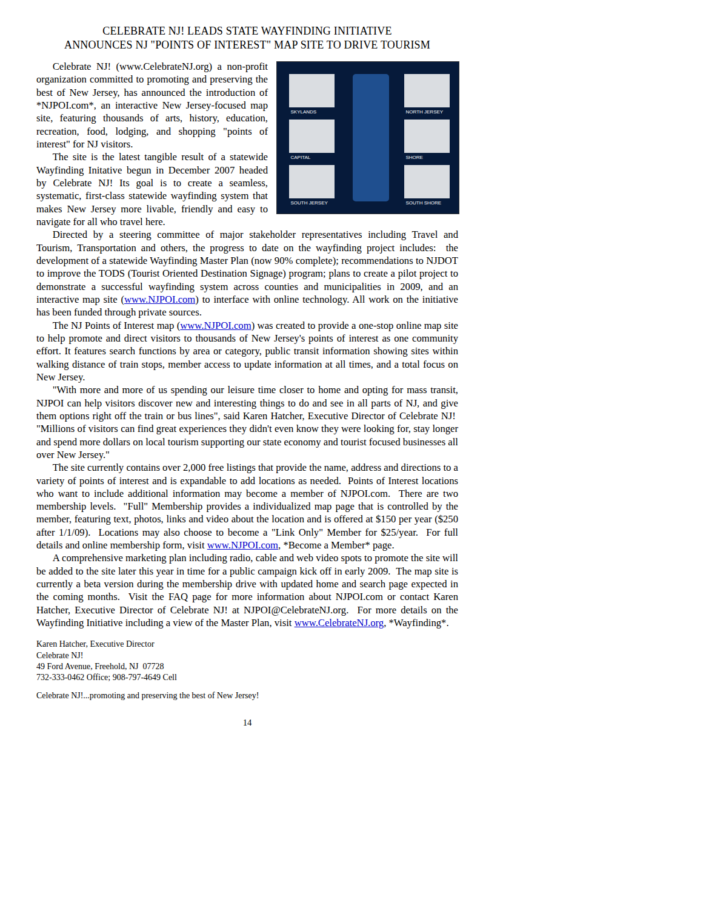CELEBRATE NJ! LEADS STATE WAYFINDING INITIATIVE
ANNOUNCES NJ "POINTS OF INTEREST" MAP SITE TO DRIVE TOURISM
Celebrate NJ! (www.CelebrateNJ.org) a non-profit organization committed to promoting and preserving the best of New Jersey, has announced the introduction of *NJPOI.com*, an interactive New Jersey-focused map site, featuring thousands of arts, history, education, recreation, food, lodging, and shopping "points of interest" for NJ visitors.
The site is the latest tangible result of a statewide Wayfinding Initative begun in December 2007 headed by Celebrate NJ! Its goal is to create a seamless, systematic, first-class statewide wayfinding system that makes New Jersey more livable, friendly and easy to navigate for all who travel here.
Directed by a steering committee of major stakeholder representatives including Travel and Tourism, Transportation and others, the progress to date on the wayfinding project includes: the development of a statewide Wayfinding Master Plan (now 90% complete); recommendations to NJDOT to improve the TODS (Tourist Oriented Destination Signage) program; plans to create a pilot project to demonstrate a successful wayfinding system across counties and municipalities in 2009, and an interactive map site (www.NJPOI.com) to interface with online technology. All work on the initiative has been funded through private sources.
The NJ Points of Interest map (www.NJPOI.com) was created to provide a one-stop online map site to help promote and direct visitors to thousands of New Jersey's points of interest as one community effort. It features search functions by area or category, public transit information showing sites within walking distance of train stops, member access to update information at all times, and a total focus on New Jersey.
"With more and more of us spending our leisure time closer to home and opting for mass transit, NJPOI can help visitors discover new and interesting things to do and see in all parts of NJ, and give them options right off the train or bus lines", said Karen Hatcher, Executive Director of Celebrate NJ! "Millions of visitors can find great experiences they didn't even know they were looking for, stay longer and spend more dollars on local tourism supporting our state economy and tourist focused businesses all over New Jersey."
The site currently contains over 2,000 free listings that provide the name, address and directions to a variety of points of interest and is expandable to add locations as needed. Points of Interest locations who want to include additional information may become a member of NJPOI.com. There are two membership levels. "Full" Membership provides a individualized map page that is controlled by the member, featuring text, photos, links and video about the location and is offered at $150 per year ($250 after 1/1/09). Locations may also choose to become a "Link Only" Member for $25/year. For full details and online membership form, visit www.NJPOI.com, *Become a Member* page.
A comprehensive marketing plan including radio, cable and web video spots to promote the site will be added to the site later this year in time for a public campaign kick off in early 2009. The map site is currently a beta version during the membership drive with updated home and search page expected in the coming months. Visit the FAQ page for more information about NJPOI.com or contact Karen Hatcher, Executive Director of Celebrate NJ! at NJPOI@CelebrateNJ.org. For more details on the Wayfinding Initiative including a view of the Master Plan, visit www.CelebrateNJ.org, *Wayfinding*.
Karen Hatcher, Executive Director
Celebrate NJ!
49 Ford Avenue, Freehold, NJ 07728
732-333-0462 Office; 908-797-4649 Cell
Celebrate NJ!...promoting and preserving the best of New Jersey!
14